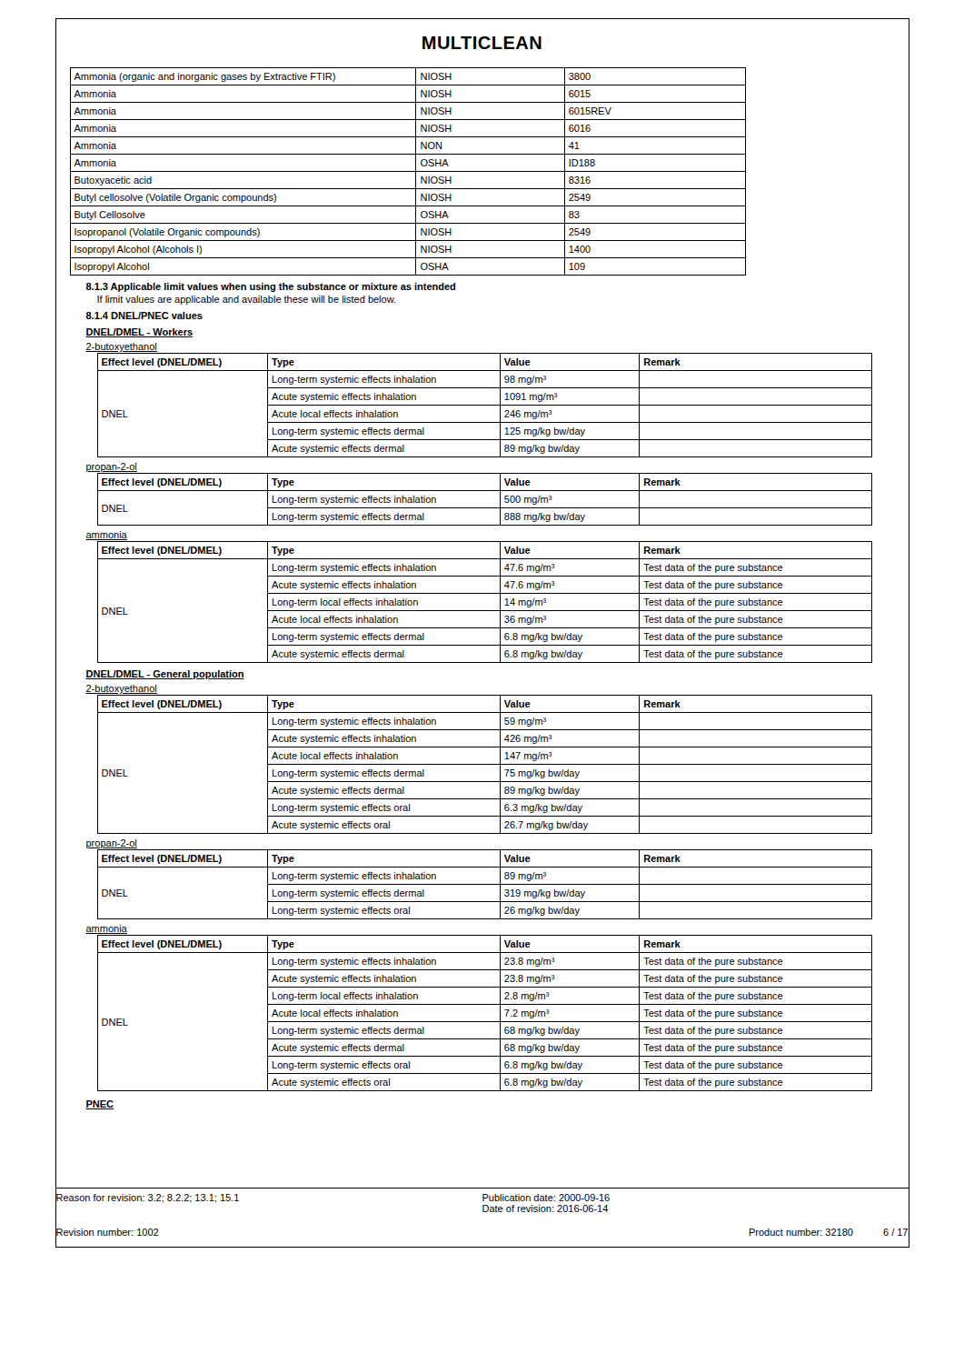MULTICLEAN
| Ammonia (organic and inorganic gases by Extractive FTIR) | NIOSH | 3800 | |
| Ammonia | NIOSH | 6015 | |
| Ammonia | NIOSH | 6015REV | |
| Ammonia | NIOSH | 6016 | |
| Ammonia | NON | 41 | |
| Ammonia | OSHA | ID188 | |
| Butoxyacetic acid | NIOSH | 8316 | |
| Butyl cellosolve (Volatile Organic compounds) | NIOSH | 2549 | |
| Butyl Cellosolve | OSHA | 83 | |
| Isopropanol (Volatile Organic compounds) | NIOSH | 2549 | |
| Isopropyl Alcohol (Alcohols I) | NIOSH | 1400 | |
| Isopropyl Alcohol | OSHA | 109 | |
8.1.3 Applicable limit values when using the substance or mixture as intended
If limit values are applicable and available these will be listed below.
8.1.4 DNEL/PNEC values
DNEL/DMEL - Workers
2-butoxyethanol
| Effect level (DNEL/DMEL) | Type | Value | Remark |
| --- | --- | --- | --- |
| DNEL | Long-term systemic effects inhalation | 98 mg/m³ | |
| Acute systemic effects inhalation | 1091 mg/m³ | |
| Acute local effects inhalation | 246 mg/m³ | |
| Long-term systemic effects dermal | 125 mg/kg bw/day | |
| Acute systemic effects dermal | 89 mg/kg bw/day | |
propan-2-ol
| Effect level (DNEL/DMEL) | Type | Value | Remark |
| --- | --- | --- | --- |
| DNEL | Long-term systemic effects inhalation | 500 mg/m³ | |
| Long-term systemic effects dermal | 888 mg/kg bw/day | |
ammonia
| Effect level (DNEL/DMEL) | Type | Value | Remark |
| --- | --- | --- | --- |
| DNEL | Long-term systemic effects inhalation | 47.6 mg/m³ | Test data of the pure substance |
| Acute systemic effects inhalation | 47.6 mg/m³ | Test data of the pure substance |
| Long-term local effects inhalation | 14 mg/m³ | Test data of the pure substance |
| Acute local effects inhalation | 36 mg/m³ | Test data of the pure substance |
| Long-term systemic effects dermal | 6.8 mg/kg bw/day | Test data of the pure substance |
| Acute systemic effects dermal | 6.8 mg/kg bw/day | Test data of the pure substance |
DNEL/DMEL - General population
2-butoxyethanol
| Effect level (DNEL/DMEL) | Type | Value | Remark |
| --- | --- | --- | --- |
| DNEL | Long-term systemic effects inhalation | 59 mg/m³ | |
| Acute systemic effects inhalation | 426 mg/m³ | |
| Acute local effects inhalation | 147 mg/m³ | |
| Long-term systemic effects dermal | 75 mg/kg bw/day | |
| Acute systemic effects dermal | 89 mg/kg bw/day | |
| Long-term systemic effects oral | 6.3 mg/kg bw/day | |
| Acute systemic effects oral | 26.7 mg/kg bw/day | |
propan-2-ol
| Effect level (DNEL/DMEL) | Type | Value | Remark |
| --- | --- | --- | --- |
| DNEL | Long-term systemic effects inhalation | 89 mg/m³ | |
| Long-term systemic effects dermal | 319 mg/kg bw/day | |
| Long-term systemic effects oral | 26 mg/kg bw/day | |
ammonia
| Effect level (DNEL/DMEL) | Type | Value | Remark |
| --- | --- | --- | --- |
| DNEL | Long-term systemic effects inhalation | 23.8 mg/m³ | Test data of the pure substance |
| Acute systemic effects inhalation | 23.8 mg/m³ | Test data of the pure substance |
| Long-term local effects inhalation | 2.8 mg/m³ | Test data of the pure substance |
| Acute local effects inhalation | 7.2 mg/m³ | Test data of the pure substance |
| Long-term systemic effects dermal | 68 mg/kg bw/day | Test data of the pure substance |
| Acute systemic effects dermal | 68 mg/kg bw/day | Test data of the pure substance |
| Long-term systemic effects oral | 6.8 mg/kg bw/day | Test data of the pure substance |
| Acute systemic effects oral | 6.8 mg/kg bw/day | Test data of the pure substance |
PNEC
Reason for revision: 3.2; 8.2.2; 13.1; 15.1
Publication date: 2000-09-16
Date of revision: 2016-06-14
Revision number: 1002
Product number: 32180 6 / 17